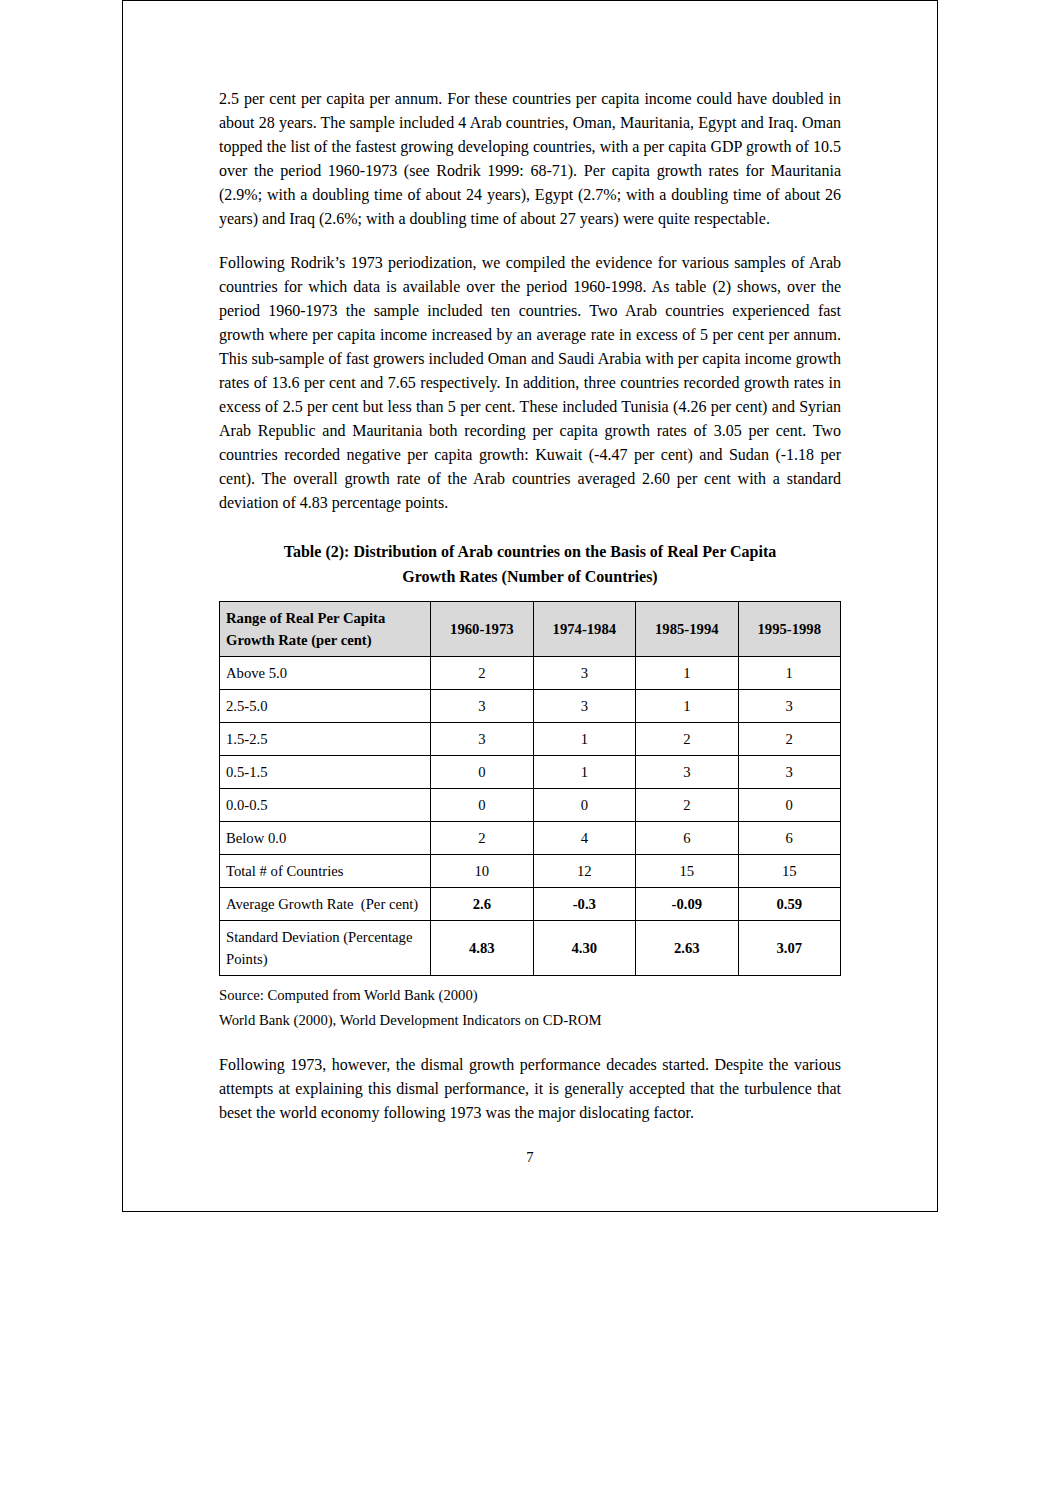2.5 per cent per capita per annum. For these countries per capita income could have doubled in about 28 years. The sample included 4 Arab countries, Oman, Mauritania, Egypt and Iraq. Oman topped the list of the fastest growing developing countries, with a per capita GDP growth of 10.5 over the period 1960-1973 (see Rodrik 1999: 68-71). Per capita growth rates for Mauritania (2.9%; with a doubling time of about 24 years), Egypt (2.7%; with a doubling time of about 26 years) and Iraq (2.6%; with a doubling time of about 27 years) were quite respectable.
Following Rodrik’s 1973 periodization, we compiled the evidence for various samples of Arab countries for which data is available over the period 1960-1998. As table (2) shows, over the period 1960-1973 the sample included ten countries. Two Arab countries experienced fast growth where per capita income increased by an average rate in excess of 5 per cent per annum. This sub-sample of fast growers included Oman and Saudi Arabia with per capita income growth rates of 13.6 per cent and 7.65 respectively. In addition, three countries recorded growth rates in excess of 2.5 per cent but less than 5 per cent. These included Tunisia (4.26 per cent) and Syrian Arab Republic and Mauritania both recording per capita growth rates of 3.05 per cent. Two countries recorded negative per capita growth: Kuwait (-4.47 per cent) and Sudan (-1.18 per cent). The overall growth rate of the Arab countries averaged 2.60 per cent with a standard deviation of 4.83 percentage points.
Table (2): Distribution of Arab countries on the Basis of Real Per Capita
Growth Rates (Number of Countries)
| Range of Real Per Capita Growth Rate (per cent) | 1960-1973 | 1974-1984 | 1985-1994 | 1995-1998 |
| --- | --- | --- | --- | --- |
| Above 5.0 | 2 | 3 | 1 | 1 |
| 2.5-5.0 | 3 | 3 | 1 | 3 |
| 1.5-2.5 | 3 | 1 | 2 | 2 |
| 0.5-1.5 | 0 | 1 | 3 | 3 |
| 0.0-0.5 | 0 | 0 | 2 | 0 |
| Below 0.0 | 2 | 4 | 6 | 6 |
| Total # of Countries | 10 | 12 | 15 | 15 |
| Average Growth Rate (Per cent) | 2.6 | -0.3 | -0.09 | 0.59 |
| Standard Deviation (Percentage Points) | 4.83 | 4.30 | 2.63 | 3.07 |
Source: Computed from World Bank (2000)
World Bank (2000), World Development Indicators on CD-ROM
Following 1973, however, the dismal growth performance decades started. Despite the various attempts at explaining this dismal performance, it is generally accepted that the turbulence that beset the world economy following 1973 was the major dislocating factor.
7